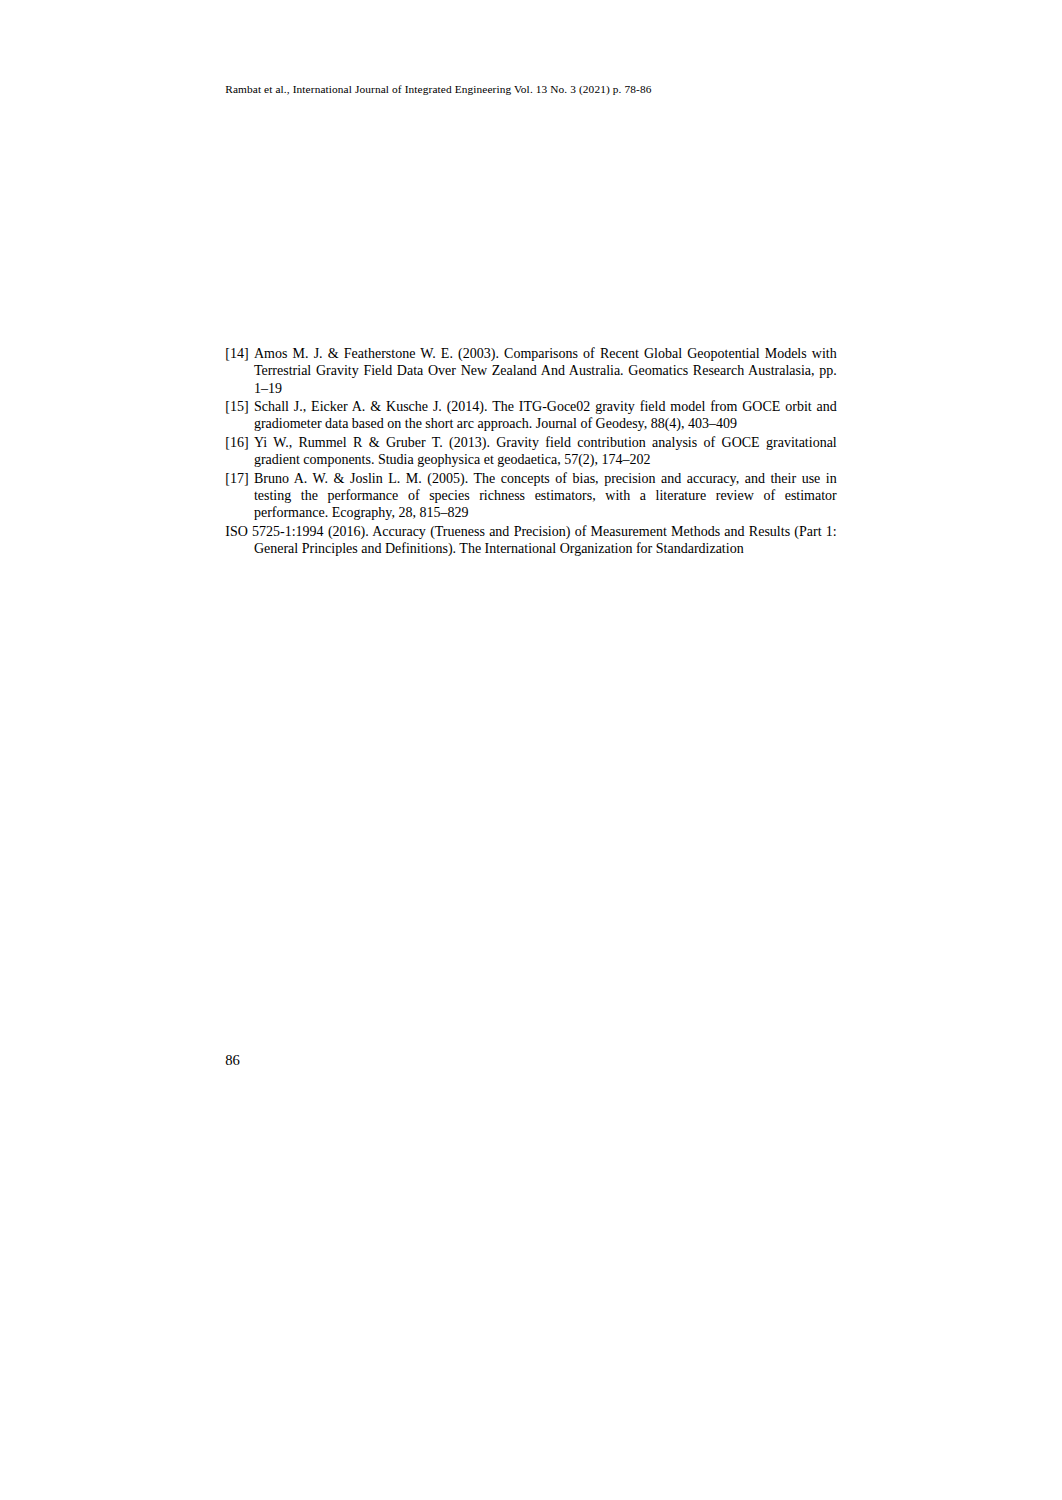Rambat et al., International Journal of Integrated Engineering Vol. 13 No. 3 (2021) p. 78-86
[14] Amos M. J. & Featherstone W. E. (2003). Comparisons of Recent Global Geopotential Models with Terrestrial Gravity Field Data Over New Zealand And Australia. Geomatics Research Australasia, pp. 1–19
[15] Schall J., Eicker A. & Kusche J. (2014). The ITG-Goce02 gravity field model from GOCE orbit and gradiometer data based on the short arc approach. Journal of Geodesy, 88(4), 403–409
[16] Yi W., Rummel R & Gruber T. (2013). Gravity field contribution analysis of GOCE gravitational gradient components. Studia geophysica et geodaetica, 57(2), 174–202
[17] Bruno A. W. & Joslin L. M. (2005). The concepts of bias, precision and accuracy, and their use in testing the performance of species richness estimators, with a literature review of estimator performance. Ecography, 28, 815–829
ISO 5725-1:1994 (2016). Accuracy (Trueness and Precision) of Measurement Methods and Results (Part 1: General Principles and Definitions). The International Organization for Standardization
86